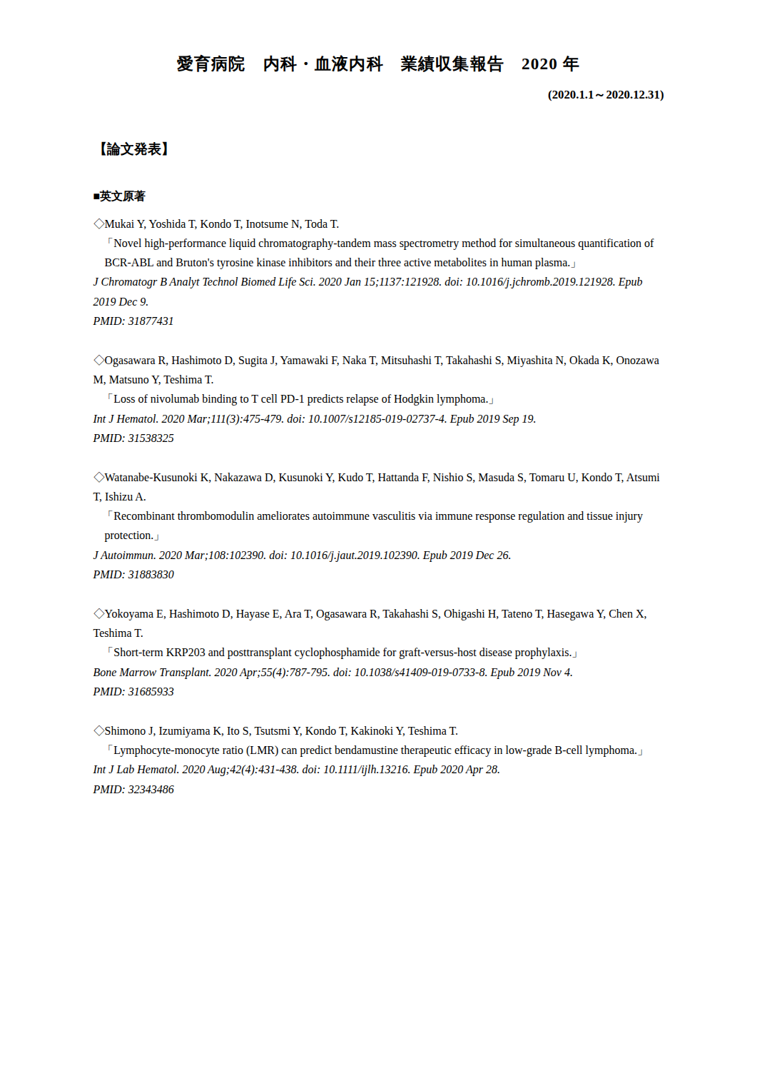愛育病院　内科・血液内科　業績収集報告　2020 年
(2020.1.1～2020.12.31)
【論文発表】
■英文原著
◇Mukai Y, Yoshida T, Kondo T, Inotsume N, Toda T.
「Novel high-performance liquid chromatography-tandem mass spectrometry method for simultaneous quantification of BCR-ABL and Bruton's tyrosine kinase inhibitors and their three active metabolites in human plasma.」
J Chromatogr B Analyt Technol Biomed Life Sci. 2020 Jan 15;1137:121928. doi: 10.1016/j.jchromb.2019.121928. Epub 2019 Dec 9.
PMID: 31877431
◇Ogasawara R, Hashimoto D, Sugita J, Yamawaki F, Naka T, Mitsuhashi T, Takahashi S, Miyashita N, Okada K, Onozawa M, Matsuno Y, Teshima T.
「Loss of nivolumab binding to T cell PD-1 predicts relapse of Hodgkin lymphoma.」
Int J Hematol. 2020 Mar;111(3):475-479. doi: 10.1007/s12185-019-02737-4. Epub 2019 Sep 19.
PMID: 31538325
◇Watanabe-Kusunoki K, Nakazawa D, Kusunoki Y, Kudo T, Hattanda F, Nishio S, Masuda S, Tomaru U, Kondo T, Atsumi T, Ishizu A.
「Recombinant thrombomodulin ameliorates autoimmune vasculitis via immune response regulation and tissue injury protection.」
J Autoimmun. 2020 Mar;108:102390. doi: 10.1016/j.jaut.2019.102390. Epub 2019 Dec 26.
PMID: 31883830
◇Yokoyama E, Hashimoto D, Hayase E, Ara T, Ogasawara R, Takahashi S, Ohigashi H, Tateno T, Hasegawa Y, Chen X, Teshima T.
「Short-term KRP203 and posttransplant cyclophosphamide for graft-versus-host disease prophylaxis.」
Bone Marrow Transplant. 2020 Apr;55(4):787-795. doi: 10.1038/s41409-019-0733-8. Epub 2019 Nov 4.
PMID: 31685933
◇Shimono J, Izumiyama K, Ito S, Tsutsmi Y, Kondo T, Kakinoki Y, Teshima T.
「Lymphocyte-monocyte ratio (LMR) can predict bendamustine therapeutic efficacy in low-grade B-cell lymphoma.」
Int J Lab Hematol. 2020 Aug;42(4):431-438. doi: 10.1111/ijlh.13216. Epub 2020 Apr 28.
PMID: 32343486